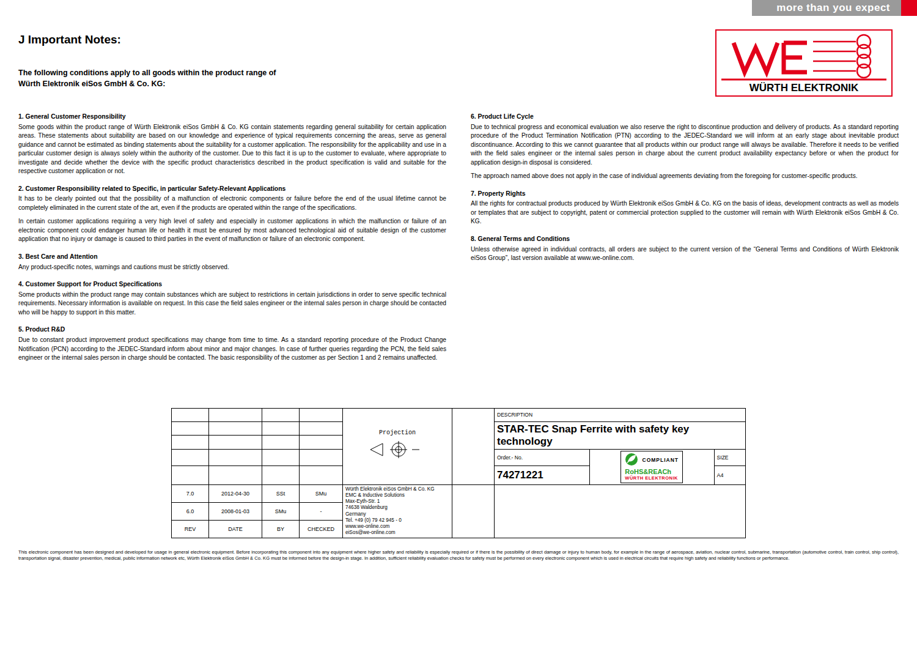more than you expect
J Important Notes:
The following conditions apply to all goods within the product range of
Würth Elektronik eiSos GmbH & Co. KG:
WÜRTH ELEKTRONIK
1. General Customer Responsibility
Some goods within the product range of Würth Elektronik eiSos GmbH & Co. KG contain statements regarding general suitability for certain application areas. These statements about suitability are based on our knowledge and experience of typical requirements concerning the areas, serve as general guidance and cannot be estimated as binding statements about the suitability for a customer application. The responsibility for the applicability and use in a particular customer design is always solely within the authority of the customer. Due to this fact it is up to the customer to evaluate, where appropriate to investigate and decide whether the device with the specific product characteristics described in the product specification is valid and suitable for the respective customer application or not.
2. Customer Responsibility related to Specific, in particular Safety-Relevant Applications
It has to be clearly pointed out that the possibility of a malfunction of electronic components or failure before the end of the usual lifetime cannot be completely eliminated in the current state of the art, even if the products are operated within the range of the specifications.
In certain customer applications requiring a very high level of safety and especially in customer applications in which the malfunction or failure of an electronic component could endanger human life or health it must be ensured by most advanced technological aid of suitable design of the customer application that no injury or damage is caused to third parties in the event of malfunction or failure of an electronic component.
3. Best Care and Attention
Any product-specific notes, warnings and cautions must be strictly observed.
4. Customer Support for Product Specifications
Some products within the product range may contain substances which are subject to restrictions in certain jurisdictions in order to serve specific technical requirements. Necessary information is available on request. In this case the field sales engineer or the internal sales person in charge should be contacted who will be happy to support in this matter.
5. Product R&D
Due to constant product improvement product specifications may change from time to time. As a standard reporting procedure of the Product Change Notification (PCN) according to the JEDEC-Standard inform about minor and major changes. In case of further queries regarding the PCN, the field sales engineer or the internal sales person in charge should be contacted. The basic responsibility of the customer as per Section 1 and 2 remains unaffected.
6. Product Life Cycle
Due to technical progress and economical evaluation we also reserve the right to discontinue production and delivery of products. As a standard reporting procedure of the Product Termination Notification (PTN) according to the JEDEC-Standard we will inform at an early stage about inevitable product discontinuance. According to this we cannot guarantee that all products within our product range will always be available. Therefore it needs to be verified with the field sales engineer or the internal sales person in charge about the current product availability expectancy before or when the product for application design-in disposal is considered.
The approach named above does not apply in the case of individual agreements deviating from the foregoing for customer-specific products.
7. Property Rights
All the rights for contractual products produced by Würth Elektronik eiSos GmbH & Co. KG on the basis of ideas, development contracts as well as models or templates that are subject to copyright, patent or commercial protection supplied to the customer will remain with Würth Elektronik eiSos GmbH & Co. KG.
8. General Terms and Conditions
Unless otherwise agreed in individual contracts, all orders are subject to the current version of the “General Terms and Conditions of Würth Elektronik eiSos Group”, last version available at www.we-online.com.
| | | | | Projection | | DESCRIPTION |
| | | | | STAR-TEC Snap Ferrite with safety key technology |
| | | | | Order.- No. | COMPLIANT RoHS& REACh WÜRTH ELEKTRONIK | SIZE |
| | | | | 74271221 | A4 |
| 7.0 | 2012-04-30 | SSt | SMu | Würth Elektronik eiSos GmbH & Co. KG EMC & Inductive Solutions Max-Eyth-Str. 1 74638 Waldenburg Germany Tel. +49 (0) 79 42 945 - 0 www.we-online.com eiSos@we-online.com | | |
| 6.0 | 2008-01-03 | SMu | - |
| REV | DATE | BY | CHECKED |
This electronic component has been designed and developed for usage in general electronic equipment. Before incorporating this component into any equipment where higher safety and reliability is especially required or if there is the possibility of direct damage or injury to human body, for example in the range of aerospace, aviation, nuclear control, submarine, transportation (automotive control, train control, ship control), transportation signal, disaster prevention, medical, public information network etc, Würth Elektronik eiSos GmbH & Co. KG must be informed before the design-in stage. In addition, sufficient reliability evaluation checks for safety must be performed on every electronic component which is used in electrical circuits that require high safety and reliability functions or performance.